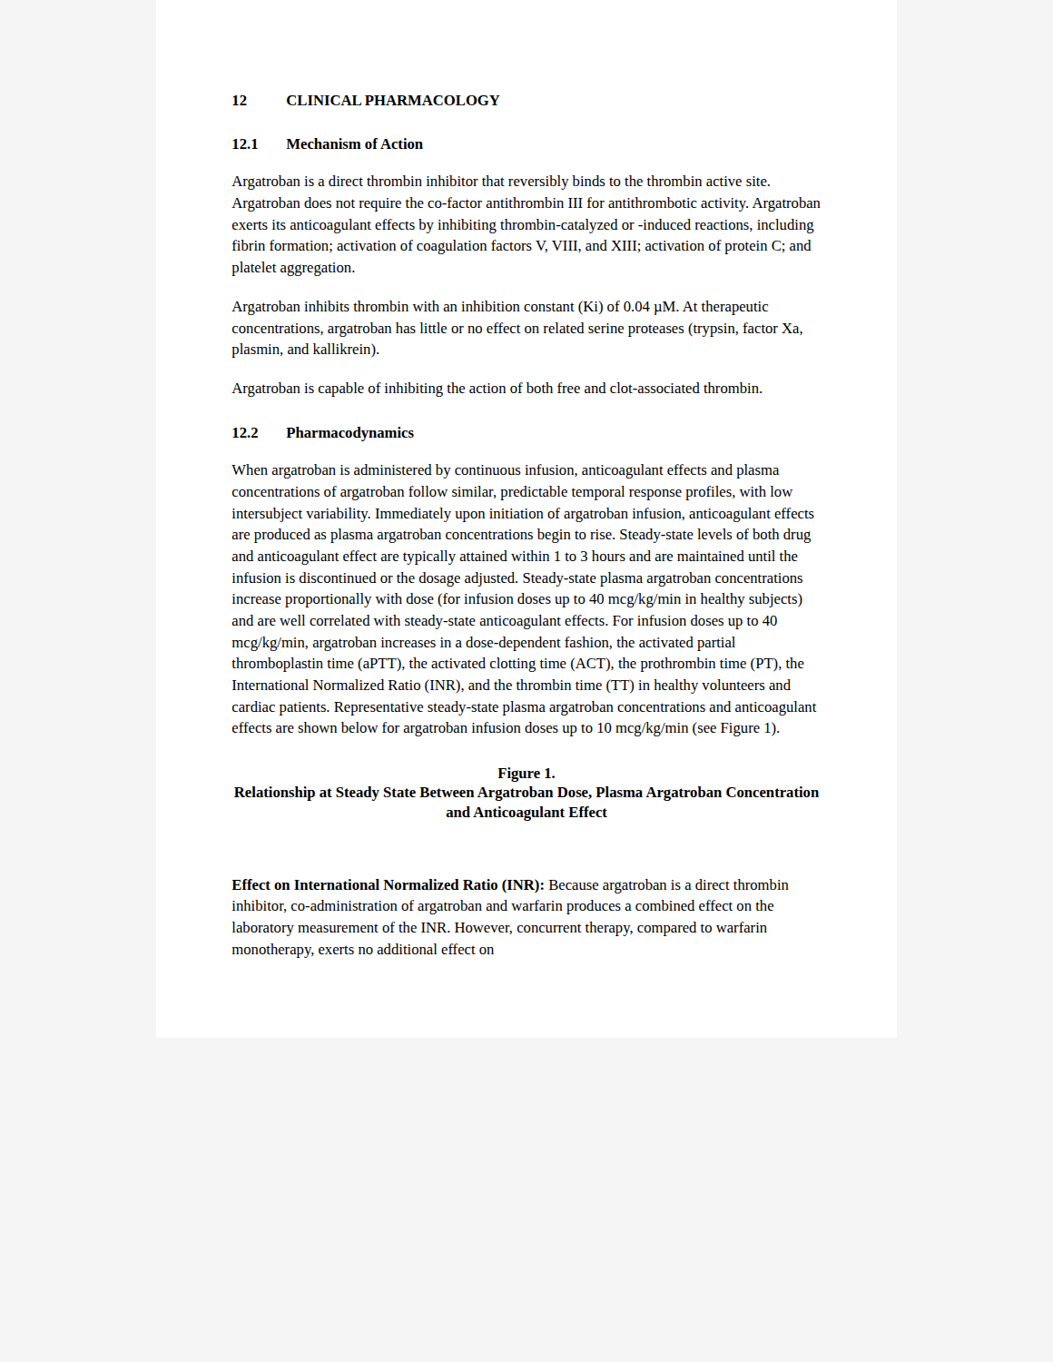12 CLINICAL PHARMACOLOGY
12.1 Mechanism of Action
Argatroban is a direct thrombin inhibitor that reversibly binds to the thrombin active site. Argatroban does not require the co-factor antithrombin III for antithrombotic activity. Argatroban exerts its anticoagulant effects by inhibiting thrombin-catalyzed or -induced reactions, including fibrin formation; activation of coagulation factors V, VIII, and XIII; activation of protein C; and platelet aggregation.
Argatroban inhibits thrombin with an inhibition constant (Ki) of 0.04 µM. At therapeutic concentrations, argatroban has little or no effect on related serine proteases (trypsin, factor Xa, plasmin, and kallikrein).
Argatroban is capable of inhibiting the action of both free and clot-associated thrombin.
12.2 Pharmacodynamics
When argatroban is administered by continuous infusion, anticoagulant effects and plasma concentrations of argatroban follow similar, predictable temporal response profiles, with low intersubject variability. Immediately upon initiation of argatroban infusion, anticoagulant effects are produced as plasma argatroban concentrations begin to rise. Steady-state levels of both drug and anticoagulant effect are typically attained within 1 to 3 hours and are maintained until the infusion is discontinued or the dosage adjusted. Steady-state plasma argatroban concentrations increase proportionally with dose (for infusion doses up to 40 mcg/kg/min in healthy subjects) and are well correlated with steady-state anticoagulant effects. For infusion doses up to 40 mcg/kg/min, argatroban increases in a dose-dependent fashion, the activated partial thromboplastin time (aPTT), the activated clotting time (ACT), the prothrombin time (PT), the International Normalized Ratio (INR), and the thrombin time (TT) in healthy volunteers and cardiac patients. Representative steady-state plasma argatroban concentrations and anticoagulant effects are shown below for argatroban infusion doses up to 10 mcg/kg/min (see Figure 1).
Figure 1.
Relationship at Steady State Between Argatroban Dose, Plasma Argatroban Concentration and Anticoagulant Effect
Effect on International Normalized Ratio (INR): Because argatroban is a direct thrombin inhibitor, co-administration of argatroban and warfarin produces a combined effect on the laboratory measurement of the INR. However, concurrent therapy, compared to warfarin monotherapy, exerts no additional effect on